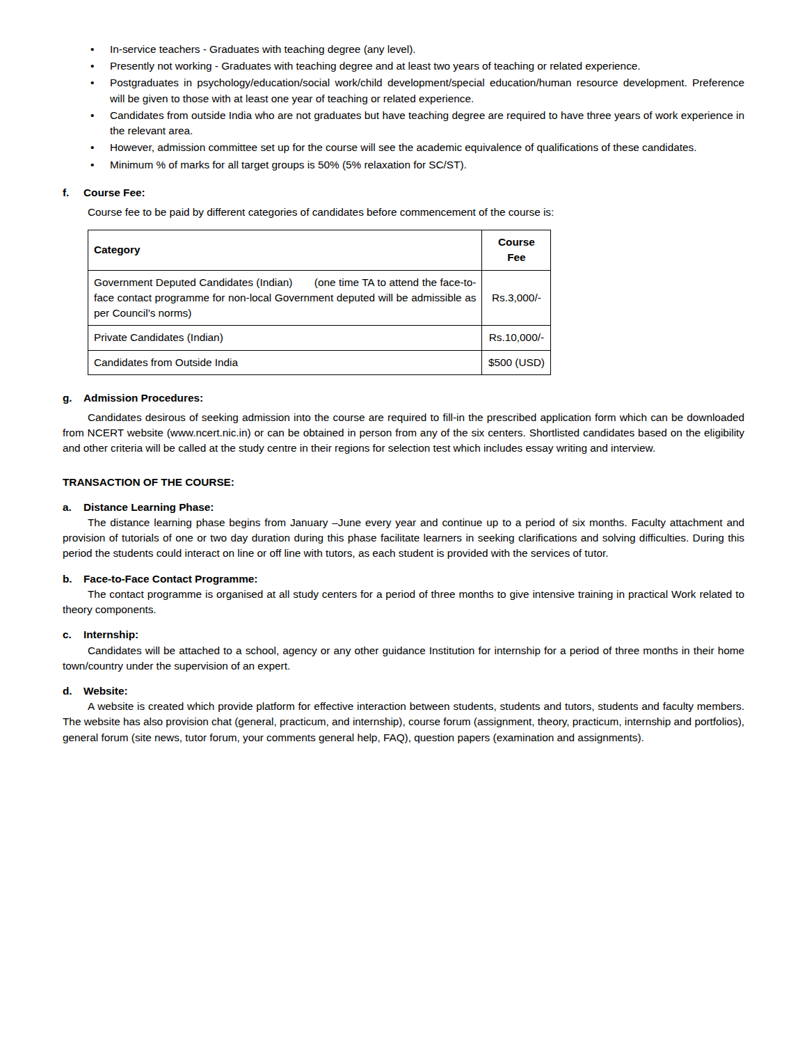In-service teachers - Graduates with teaching degree (any level).
Presently not working - Graduates with teaching degree and at least two years of teaching or related experience.
Postgraduates in psychology/education/social work/child development/special education/human resource development. Preference will be given to those with at least one year of teaching or related experience.
Candidates from outside India who are not graduates but have teaching degree are required to have three years of work experience in the relevant area.
However, admission committee set up for the course will see the academic equivalence of qualifications of these candidates.
Minimum % of marks for all target groups is 50% (5% relaxation for SC/ST).
f. Course Fee:
Course fee to be paid by different categories of candidates before commencement of the course is:
| Category | Course Fee |
| --- | --- |
| Government Deputed Candidates (Indian) (one time TA to attend the face-to-face contact programme for non-local Government deputed will be admissible as per Council’s norms) | Rs.3,000/- |
| Private Candidates (Indian) | Rs.10,000/- |
| Candidates from Outside India | $500 (USD) |
g. Admission Procedures:
Candidates desirous of seeking admission into the course are required to fill-in the prescribed application form which can be downloaded from NCERT website (www.ncert.nic.in) or can be obtained in person from any of the six centers. Shortlisted candidates based on the eligibility and other criteria will be called at the study centre in their regions for selection test which includes essay writing and interview.
TRANSACTION OF THE COURSE:
a. Distance Learning Phase:
The distance learning phase begins from January –June every year and continue up to a period of six months. Faculty attachment and provision of tutorials of one or two day duration during this phase facilitate learners in seeking clarifications and solving difficulties. During this period the students could interact on line or off line with tutors, as each student is provided with the services of tutor.
b. Face-to-Face Contact Programme:
The contact programme is organised at all study centers for a period of three months to give intensive training in practical Work related to theory components.
c. Internship:
Candidates will be attached to a school, agency or any other guidance Institution for internship for a period of three months in their home town/country under the supervision of an expert.
d. Website:
A website is created which provide platform for effective interaction between students, students and tutors, students and faculty members. The website has also provision chat (general, practicum, and internship), course forum (assignment, theory, practicum, internship and portfolios), general forum (site news, tutor forum, your comments general help, FAQ), question papers (examination and assignments).